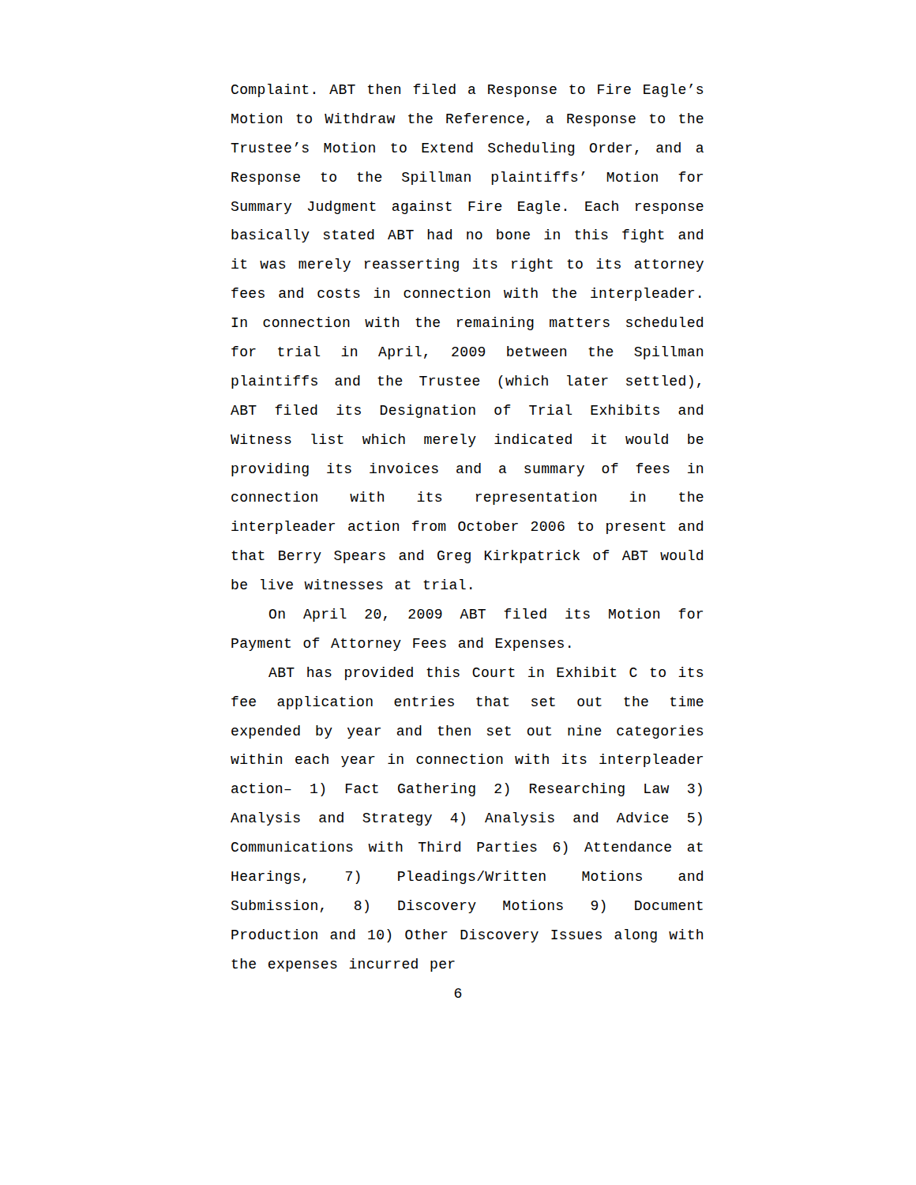Complaint. ABT then filed a Response to Fire Eagle’s Motion to Withdraw the Reference, a Response to the Trustee’s Motion to Extend Scheduling Order, and a Response to the Spillman plaintiffs’ Motion for Summary Judgment against Fire Eagle. Each response basically stated ABT had no bone in this fight and it was merely reasserting its right to its attorney fees and costs in connection with the interpleader. In connection with the remaining matters scheduled for trial in April, 2009 between the Spillman plaintiffs and the Trustee (which later settled), ABT filed its Designation of Trial Exhibits and Witness list which merely indicated it would be providing its invoices and a summary of fees in connection with its representation in the interpleader action from October 2006 to present and that Berry Spears and Greg Kirkpatrick of ABT would be live witnesses at trial.
On April 20, 2009 ABT filed its Motion for Payment of Attorney Fees and Expenses.
ABT has provided this Court in Exhibit C to its fee application entries that set out the time expended by year and then set out nine categories within each year in connection with its interpleader action– 1) Fact Gathering 2) Researching Law 3) Analysis and Strategy 4) Analysis and Advice 5) Communications with Third Parties 6) Attendance at Hearings, 7) Pleadings/Written Motions and Submission, 8) Discovery Motions 9) Document Production and 10) Other Discovery Issues along with the expenses incurred per
6